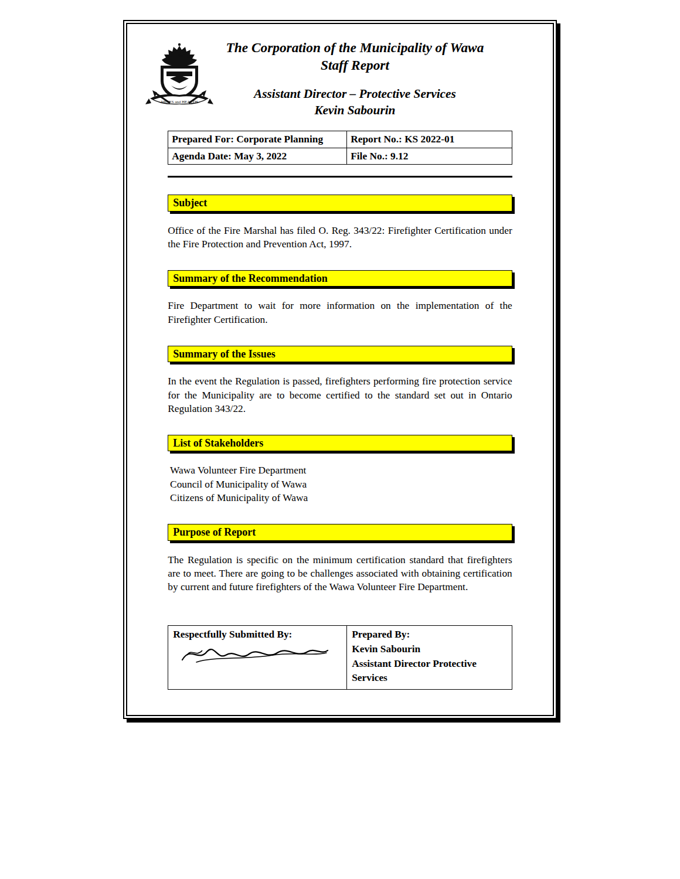MINES and HEALTH
The Corporation of the Municipality of Wawa
Staff Report
Assistant Director – Protective Services
Kevin Sabourin
| Prepared For: Corporate Planning | Report No.: KS 2022-01 |
| Agenda Date: May 3, 2022 | File No.: 9.12 |
Subject
Office of the Fire Marshal has filed O. Reg. 343/22: Firefighter Certification under the Fire Protection and Prevention Act, 1997.
Summary of the Recommendation
Fire Department to wait for more information on the implementation of the Firefighter Certification.
Summary of the Issues
In the event the Regulation is passed, firefighters performing fire protection service for the Municipality are to become certified to the standard set out in Ontario Regulation 343/22.
List of Stakeholders
Wawa Volunteer Fire Department
Council of Municipality of Wawa
Citizens of Municipality of Wawa
Purpose of Report
The Regulation is specific on the minimum certification standard that firefighters are to meet. There are going to be challenges associated with obtaining certification by current and future firefighters of the Wawa Volunteer Fire Department.
| Respectfully Submitted By: | Prepared By: Kevin Sabourin Assistant Director Protective Services |